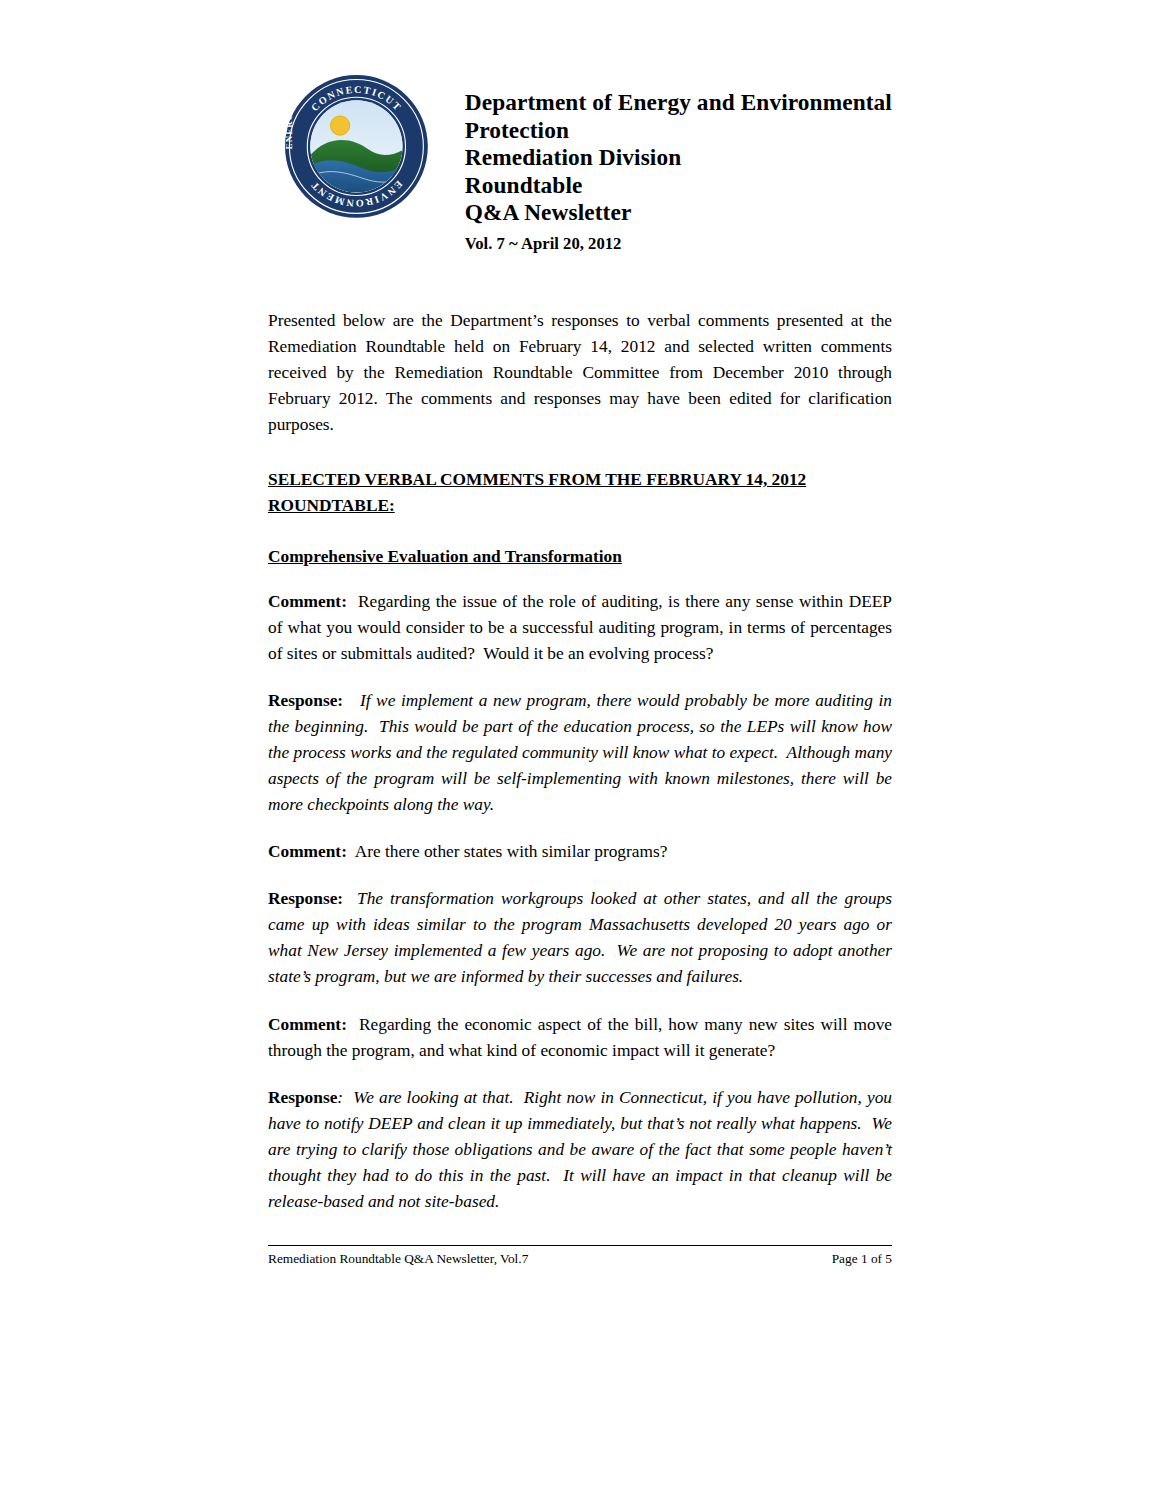CONNECTICUT ENVIRONMENT ENERGY
Department of Energy and Environmental Protection
Remediation Division
Roundtable
Q&A Newsletter
Vol. 7 ~ April 20, 2012
Presented below are the Department’s responses to verbal comments presented at the Remediation Roundtable held on February 14, 2012 and selected written comments received by the Remediation Roundtable Committee from December 2010 through February 2012. The comments and responses may have been edited for clarification purposes.
SELECTED VERBAL COMMENTS FROM THE FEBRUARY 14, 2012 ROUNDTABLE:
Comprehensive Evaluation and Transformation
Comment: Regarding the issue of the role of auditing, is there any sense within DEEP of what you would consider to be a successful auditing program, in terms of percentages of sites or submittals audited? Would it be an evolving process?
Response: If we implement a new program, there would probably be more auditing in the beginning. This would be part of the education process, so the LEPs will know how the process works and the regulated community will know what to expect. Although many aspects of the program will be self-implementing with known milestones, there will be more checkpoints along the way.
Comment: Are there other states with similar programs?
Response: The transformation workgroups looked at other states, and all the groups came up with ideas similar to the program Massachusetts developed 20 years ago or what New Jersey implemented a few years ago. We are not proposing to adopt another state’s program, but we are informed by their successes and failures.
Comment: Regarding the economic aspect of the bill, how many new sites will move through the program, and what kind of economic impact will it generate?
Response: We are looking at that. Right now in Connecticut, if you have pollution, you have to notify DEEP and clean it up immediately, but that’s not really what happens. We are trying to clarify those obligations and be aware of the fact that some people haven’t thought they had to do this in the past. It will have an impact in that cleanup will be release-based and not site-based.
Remediation Roundtable Q&A Newsletter, Vol.7 Page 1 of 5